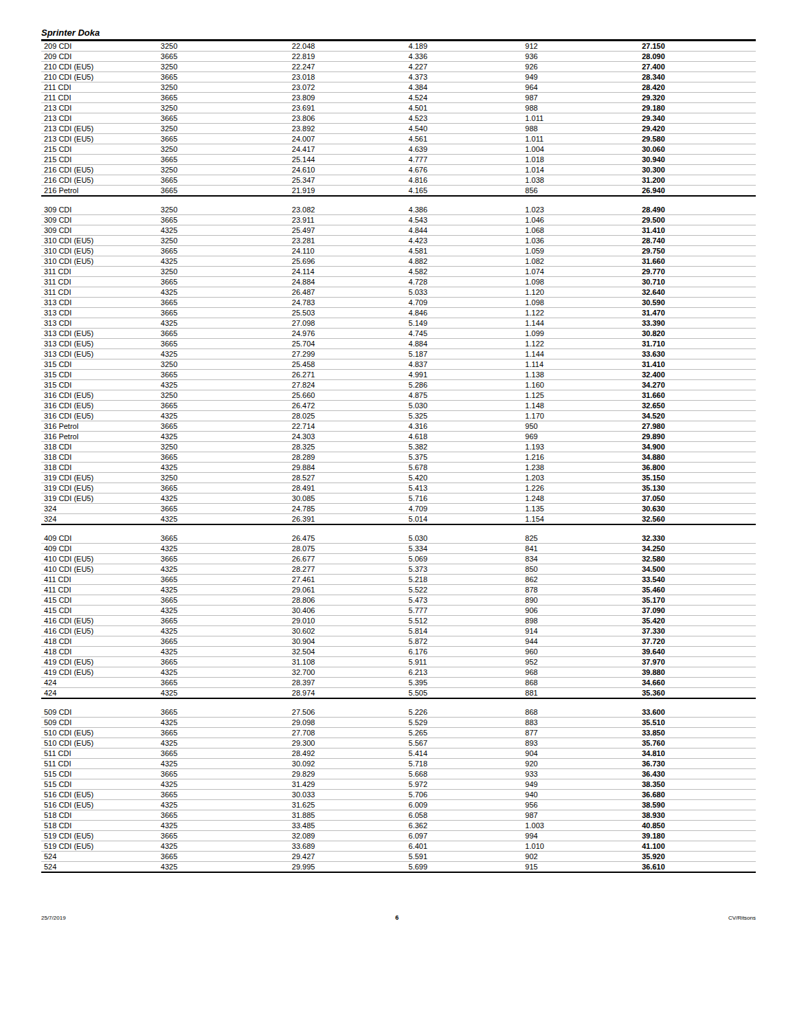Sprinter Doka
| 209 CDI | 3250 | 22.048 | 4.189 | 912 | 27.150 |
| 209 CDI | 3665 | 22.819 | 4.336 | 936 | 28.090 |
| 210 CDI (EU5) | 3250 | 22.247 | 4.227 | 926 | 27.400 |
| 210 CDI (EU5) | 3665 | 23.018 | 4.373 | 949 | 28.340 |
| 211 CDI | 3250 | 23.072 | 4.384 | 964 | 28.420 |
| 211 CDI | 3665 | 23.809 | 4.524 | 987 | 29.320 |
| 213 CDI | 3250 | 23.691 | 4.501 | 988 | 29.180 |
| 213 CDI | 3665 | 23.806 | 4.523 | 1.011 | 29.340 |
| 213 CDI (EU5) | 3250 | 23.892 | 4.540 | 988 | 29.420 |
| 213 CDI (EU5) | 3665 | 24.007 | 4.561 | 1.011 | 29.580 |
| 215 CDI | 3250 | 24.417 | 4.639 | 1.004 | 30.060 |
| 215 CDI | 3665 | 25.144 | 4.777 | 1.018 | 30.940 |
| 216 CDI (EU5) | 3250 | 24.610 | 4.676 | 1.014 | 30.300 |
| 216 CDI (EU5) | 3665 | 25.347 | 4.816 | 1.038 | 31.200 |
| 216 Petrol | 3665 | 21.919 | 4.165 | 856 | 26.940 |
| 309 CDI | 3250 | 23.082 | 4.386 | 1.023 | 28.490 |
| 309 CDI | 3665 | 23.911 | 4.543 | 1.046 | 29.500 |
| 309 CDI | 4325 | 25.497 | 4.844 | 1.068 | 31.410 |
| 310 CDI (EU5) | 3250 | 23.281 | 4.423 | 1.036 | 28.740 |
| 310 CDI (EU5) | 3665 | 24.110 | 4.581 | 1.059 | 29.750 |
| 310 CDI (EU5) | 4325 | 25.696 | 4.882 | 1.082 | 31.660 |
| 311 CDI | 3250 | 24.114 | 4.582 | 1.074 | 29.770 |
| 311 CDI | 3665 | 24.884 | 4.728 | 1.098 | 30.710 |
| 311 CDI | 4325 | 26.487 | 5.033 | 1.120 | 32.640 |
| 313 CDI | 3665 | 24.783 | 4.709 | 1.098 | 30.590 |
| 313 CDI | 3665 | 25.503 | 4.846 | 1.122 | 31.470 |
| 313 CDI | 4325 | 27.098 | 5.149 | 1.144 | 33.390 |
| 313 CDI (EU5) | 3665 | 24.976 | 4.745 | 1.099 | 30.820 |
| 313 CDI (EU5) | 3665 | 25.704 | 4.884 | 1.122 | 31.710 |
| 313 CDI (EU5) | 4325 | 27.299 | 5.187 | 1.144 | 33.630 |
| 315 CDI | 3250 | 25.458 | 4.837 | 1.114 | 31.410 |
| 315 CDI | 3665 | 26.271 | 4.991 | 1.138 | 32.400 |
| 315 CDI | 4325 | 27.824 | 5.286 | 1.160 | 34.270 |
| 316 CDI (EU5) | 3250 | 25.660 | 4.875 | 1.125 | 31.660 |
| 316 CDI (EU5) | 3665 | 26.472 | 5.030 | 1.148 | 32.650 |
| 316 CDI (EU5) | 4325 | 28.025 | 5.325 | 1.170 | 34.520 |
| 316 Petrol | 3665 | 22.714 | 4.316 | 950 | 27.980 |
| 316 Petrol | 4325 | 24.303 | 4.618 | 969 | 29.890 |
| 318 CDI | 3250 | 28.325 | 5.382 | 1.193 | 34.900 |
| 318 CDI | 3665 | 28.289 | 5.375 | 1.216 | 34.880 |
| 318 CDI | 4325 | 29.884 | 5.678 | 1.238 | 36.800 |
| 319 CDI (EU5) | 3250 | 28.527 | 5.420 | 1.203 | 35.150 |
| 319 CDI (EU5) | 3665 | 28.491 | 5.413 | 1.226 | 35.130 |
| 319 CDI (EU5) | 4325 | 30.085 | 5.716 | 1.248 | 37.050 |
| 324 | 3665 | 24.785 | 4.709 | 1.135 | 30.630 |
| 324 | 4325 | 26.391 | 5.014 | 1.154 | 32.560 |
| 409 CDI | 3665 | 26.475 | 5.030 | 825 | 32.330 |
| 409 CDI | 4325 | 28.075 | 5.334 | 841 | 34.250 |
| 410 CDI (EU5) | 3665 | 26.677 | 5.069 | 834 | 32.580 |
| 410 CDI (EU5) | 4325 | 28.277 | 5.373 | 850 | 34.500 |
| 411 CDI | 3665 | 27.461 | 5.218 | 862 | 33.540 |
| 411 CDI | 4325 | 29.061 | 5.522 | 878 | 35.460 |
| 415 CDI | 3665 | 28.806 | 5.473 | 890 | 35.170 |
| 415 CDI | 4325 | 30.406 | 5.777 | 906 | 37.090 |
| 416 CDI (EU5) | 3665 | 29.010 | 5.512 | 898 | 35.420 |
| 416 CDI (EU5) | 4325 | 30.602 | 5.814 | 914 | 37.330 |
| 418 CDI | 3665 | 30.904 | 5.872 | 944 | 37.720 |
| 418 CDI | 4325 | 32.504 | 6.176 | 960 | 39.640 |
| 419 CDI (EU5) | 3665 | 31.108 | 5.911 | 952 | 37.970 |
| 419 CDI (EU5) | 4325 | 32.700 | 6.213 | 968 | 39.880 |
| 424 | 3665 | 28.397 | 5.395 | 868 | 34.660 |
| 424 | 4325 | 28.974 | 5.505 | 881 | 35.360 |
| 509 CDI | 3665 | 27.506 | 5.226 | 868 | 33.600 |
| 509 CDI | 4325 | 29.098 | 5.529 | 883 | 35.510 |
| 510 CDI (EU5) | 3665 | 27.708 | 5.265 | 877 | 33.850 |
| 510 CDI (EU5) | 4325 | 29.300 | 5.567 | 893 | 35.760 |
| 511 CDI | 3665 | 28.492 | 5.414 | 904 | 34.810 |
| 511 CDI | 4325 | 30.092 | 5.718 | 920 | 36.730 |
| 515 CDI | 3665 | 29.829 | 5.668 | 933 | 36.430 |
| 515 CDI | 4325 | 31.429 | 5.972 | 949 | 38.350 |
| 516 CDI (EU5) | 3665 | 30.033 | 5.706 | 940 | 36.680 |
| 516 CDI (EU5) | 4325 | 31.625 | 6.009 | 956 | 38.590 |
| 518 CDI | 3665 | 31.885 | 6.058 | 987 | 38.930 |
| 518 CDI | 4325 | 33.485 | 6.362 | 1.003 | 40.850 |
| 519 CDI (EU5) | 3665 | 32.089 | 6.097 | 994 | 39.180 |
| 519 CDI (EU5) | 4325 | 33.689 | 6.401 | 1.010 | 41.100 |
| 524 | 3665 | 29.427 | 5.591 | 902 | 35.920 |
| 524 | 4325 | 29.995 | 5.699 | 915 | 36.610 |
25/7/2019 6 CV/Ritsons